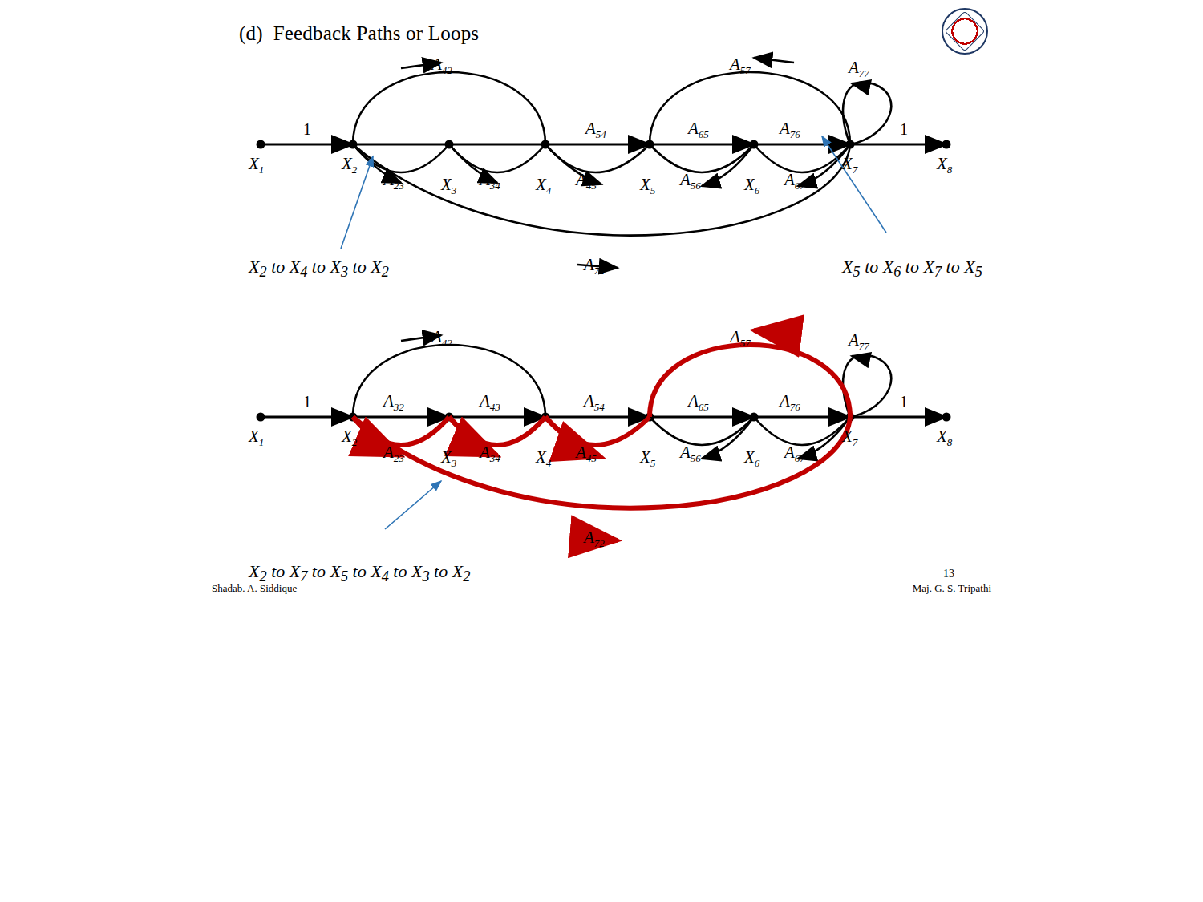(d) Feedback Paths or Loops
1
X1
X2
X3
X4
X5
X6
X7
X8
A42
A57
A77
A54
A65
A76
1
A23
A34
A45
A56
A67
A72
X2 to X4 to X3 to X2
X5 to X6 to X7 to X5
1
X1
X2
X3
X4
X5
X6
X7
X8
A42
A57
A77
A32
A43
A54
A65
A76
1
A23
A34
A45
A56
A67
A72
X2 to X7 to X5 to X4 to X3 to X2
13
Shadab. A. Siddique Maj. G. S. Tripathi